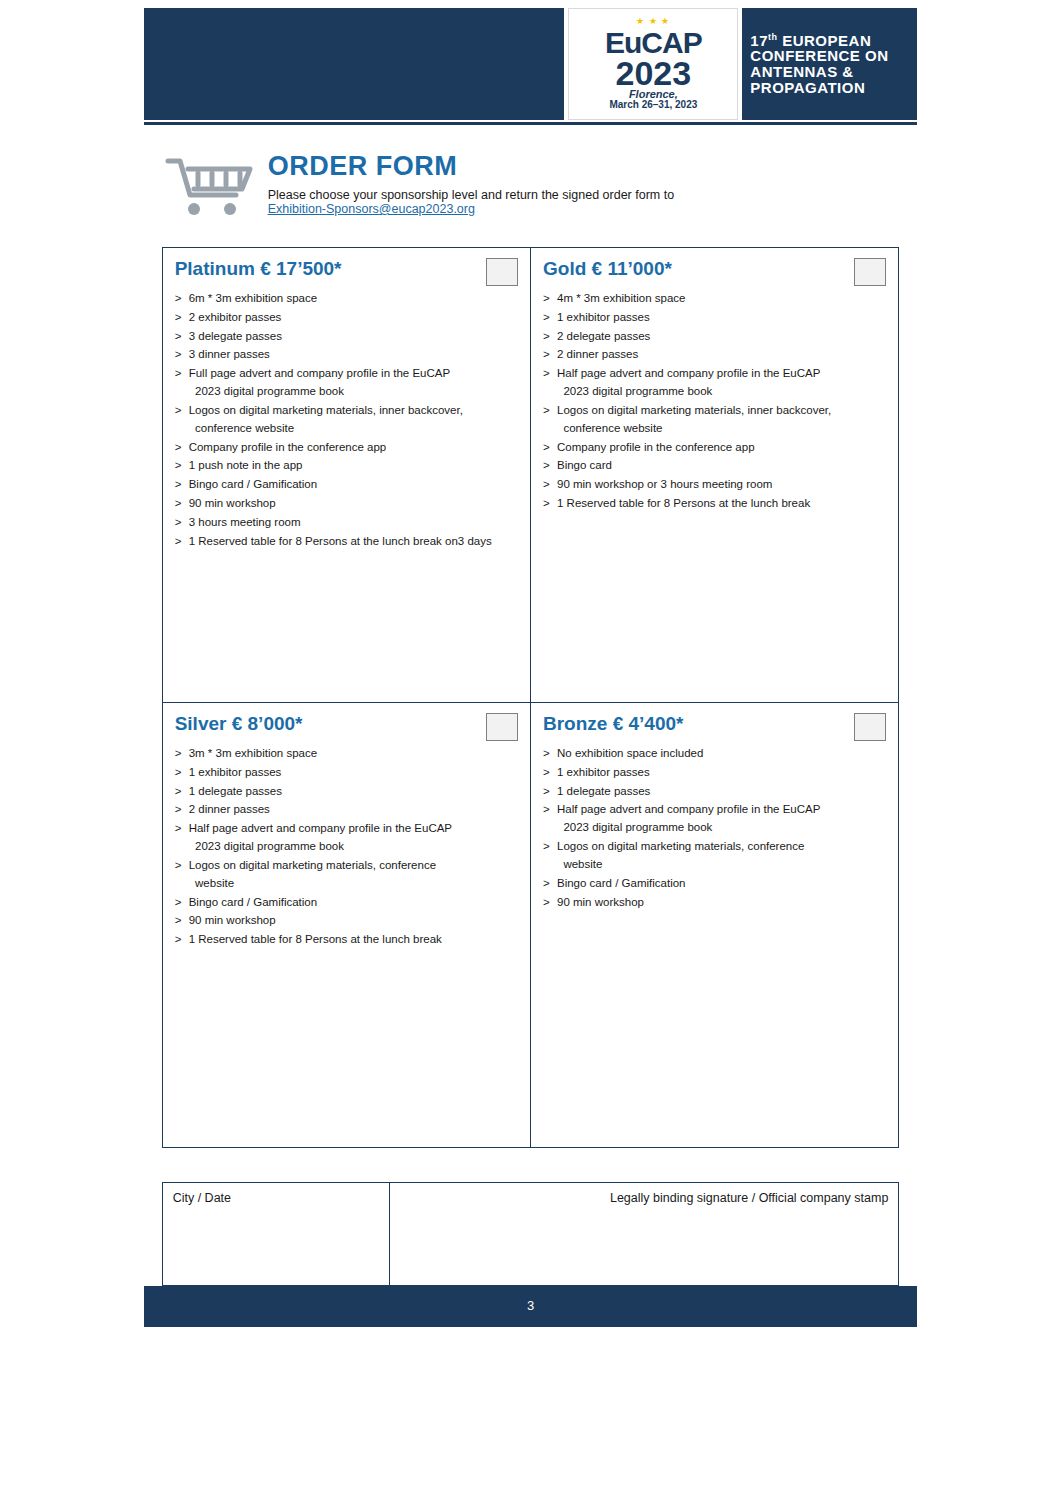★ ★ ★
EuCAP
2023
Florence,
March 26–31, 2023
17th EUROPEAN
CONFERENCE ON
ANTENNAS &
PROPAGATION
ORDER FORM
Please choose your sponsorship level and return the signed order form to
Exhibition-Sponsors@eucap2023.org
| Platinum € 17’500* 6m * 3m exhibition space 2 exhibitor passes 3 delegate passes 3 dinner passes Full page advert and company profile in the EuCAP 2023 digital programme book Logos on digital marketing materials, inner backcover, conference website Company profile in the conference app 1 push note in the app Bingo card / Gamification 90 min workshop 3 hours meeting room 1 Reserved table for 8 Persons at the lunch break on3 days | Gold € 11’000* 4m * 3m exhibition space 1 exhibitor passes 2 delegate passes 2 dinner passes Half page advert and company profile in the EuCAP 2023 digital programme book Logos on digital marketing materials, inner backcover, conference website Company profile in the conference app Bingo card 90 min workshop or 3 hours meeting room 1 Reserved table for 8 Persons at the lunch break |
| Silver € 8’000* 3m * 3m exhibition space 1 exhibitor passes 1 delegate passes 2 dinner passes Half page advert and company profile in the EuCAP 2023 digital programme book Logos on digital marketing materials, conference website Bingo card / Gamification 90 min workshop 1 Reserved table for 8 Persons at the lunch break | Bronze € 4’400* No exhibition space included 1 exhibitor passes 1 delegate passes Half page advert and company profile in the EuCAP 2023 digital programme book Logos on digital marketing materials, conference website Bingo card / Gamification 90 min workshop |
| City / Date | Legally binding signature / Official company stamp |
3